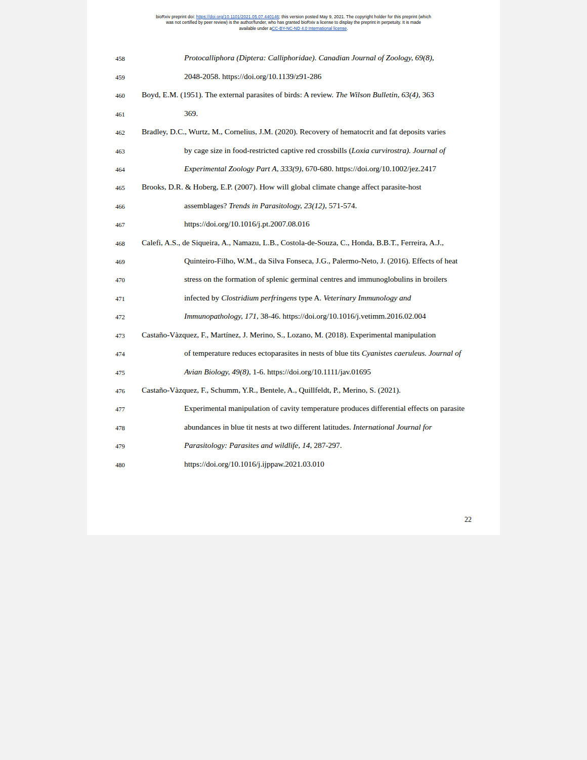bioRxiv preprint doi: https://doi.org/10.1101/2021.05.07.440146; this version posted May 9, 2021. The copyright holder for this preprint (which
was not certified by peer review) is the author/funder, who has granted bioRxiv a license to display the preprint in perpetuity. It is made
available under aCC-BY-NC-ND 4.0 International license.
458
Protocalliphora (Diptera: Calliphoridae). Canadian Journal of Zoology, 69(8),
459
2048-2058. https://doi.org/10.1139/z91-286
460
Boyd, E.M. (1951). The external parasites of birds: A review. The Wilson Bulletin, 63(4), 363
461
369.
462
Bradley, D.C., Wurtz, M., Cornelius, J.M. (2020). Recovery of hematocrit and fat deposits varies
463
by cage size in food-restricted captive red crossbills (Loxia curvirostra). Journal of
464
Experimental Zoology Part A, 333(9), 670-680. https://doi.org/10.1002/jez.2417
465
Brooks, D.R. & Hoberg, E.P. (2007). How will global climate change affect parasite-host
466
assemblages? Trends in Parasitology, 23(12), 571-574.
467
https://doi.org/10.1016/j.pt.2007.08.016
468
Calefi, A.S., de Siqueira, A., Namazu, L.B., Costola-de-Souza, C., Honda, B.B.T., Ferreira, A.J.,
469
Quinteiro-Filho, W.M., da Silva Fonseca, J.G., Palermo-Neto, J. (2016). Effects of heat
470
stress on the formation of splenic germinal centres and immunoglobulins in broilers
471
infected by Clostridium perfringens type A. Veterinary Immunology and
472
Immunopathology, 171, 38-46. https://doi.org/10.1016/j.vetimm.2016.02.004
473
Castaño-Vàzquez, F., Martínez, J. Merino, S., Lozano, M. (2018). Experimental manipulation
474
of temperature reduces ectoparasites in nests of blue tits Cyanistes caeruleus. Journal of
475
Avian Biology, 49(8), 1-6. https://doi.org/10.1111/jav.01695
476
Castaño-Vàzquez, F., Schumm, Y.R., Bentele, A., Quillfeldt, P., Merino, S. (2021).
477
Experimental manipulation of cavity temperature produces differential effects on parasite
478
abundances in blue tit nests at two different latitudes. International Journal for
479
Parasitology: Parasites and wildlife, 14, 287-297.
480
https://doi.org/10.1016/j.ijppaw.2021.03.010
22